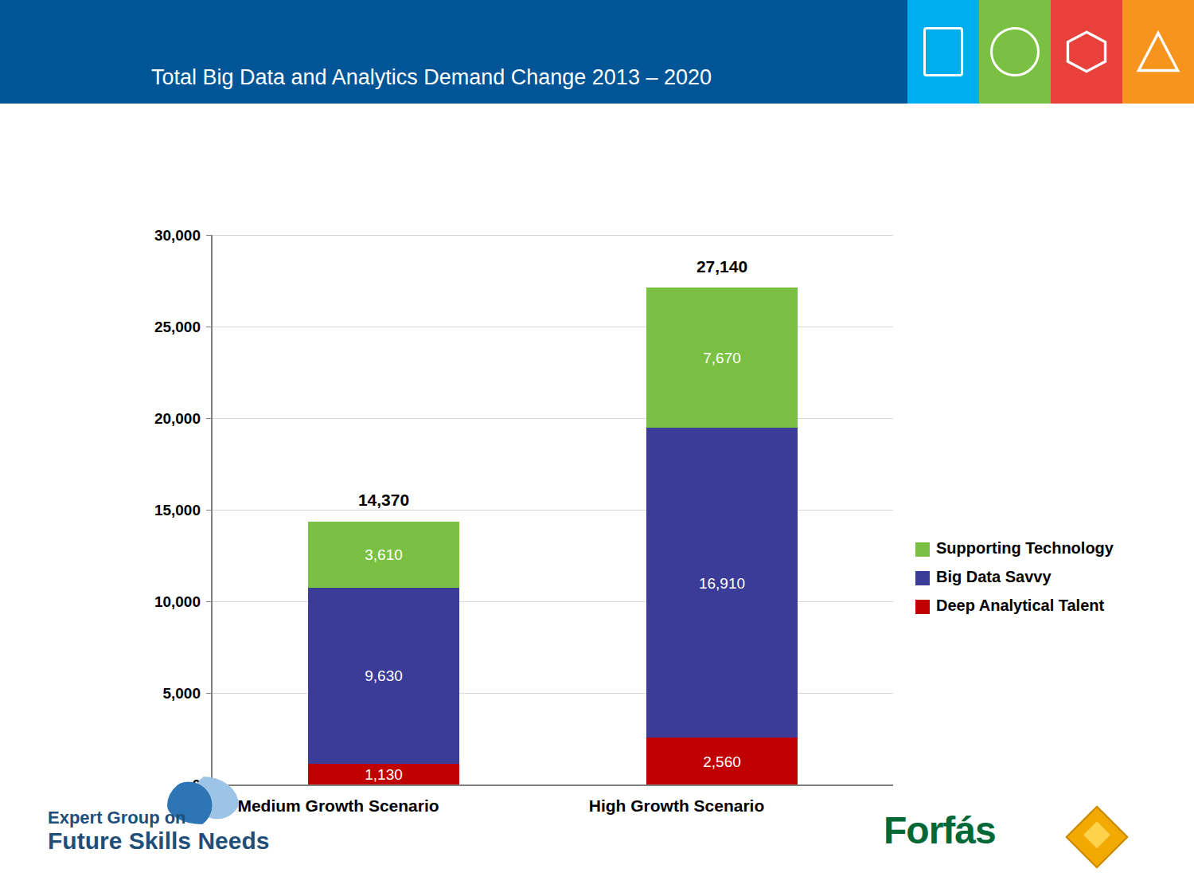Total Big Data and Analytics Demand Change 2013 – 2020
30,000
25,000
20,000
15,000
10,000
5,000
0
1,130
9,630
3,610
14,370
2,560
16,910
7,670
27,140
Medium Growth Scenario
High Growth Scenario
Supporting Technology
Big Data Savvy
Deep Analytical Talent
Expert Group on
Future Skills Needs
Forfás